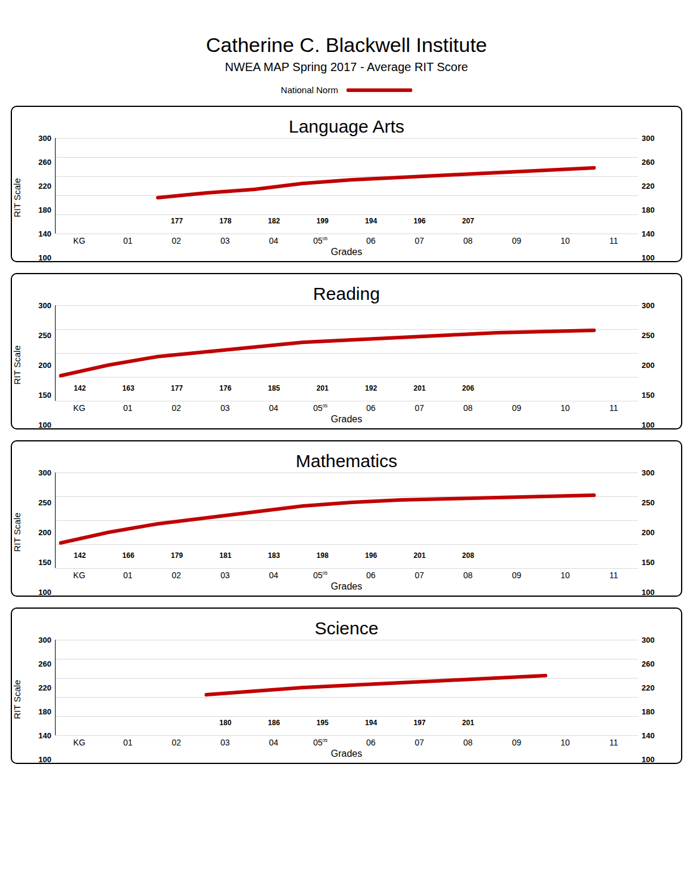Catherine C. Blackwell Institute
NWEA MAP Spring 2017 - Average RIT Score
National Norm
Language Arts
RIT Scale 300 260 220 180 140 100
177
178
182
199
194
196
207
KG
01
02
03
04
0505
06
07
08
09
10
11
Grades
300 260 220 180 140 100
Reading
RIT Scale 300 250 200 150 100
142
163
177
176
185
201
192
201
206
KG
01
02
03
04
0505
06
07
08
09
10
11
Grades
300 250 200 150 100
Mathematics
RIT Scale 300 250 200 150 100
142
166
179
181
183
198
196
201
208
KG
01
02
03
04
0505
06
07
08
09
10
11
Grades
300 250 200 150 100
Science
RIT Scale 300 260 220 180 140 100
180
186
195
194
197
201
KG
01
02
03
04
0505
06
07
08
09
10
11
Grades
300 260 220 180 140 100